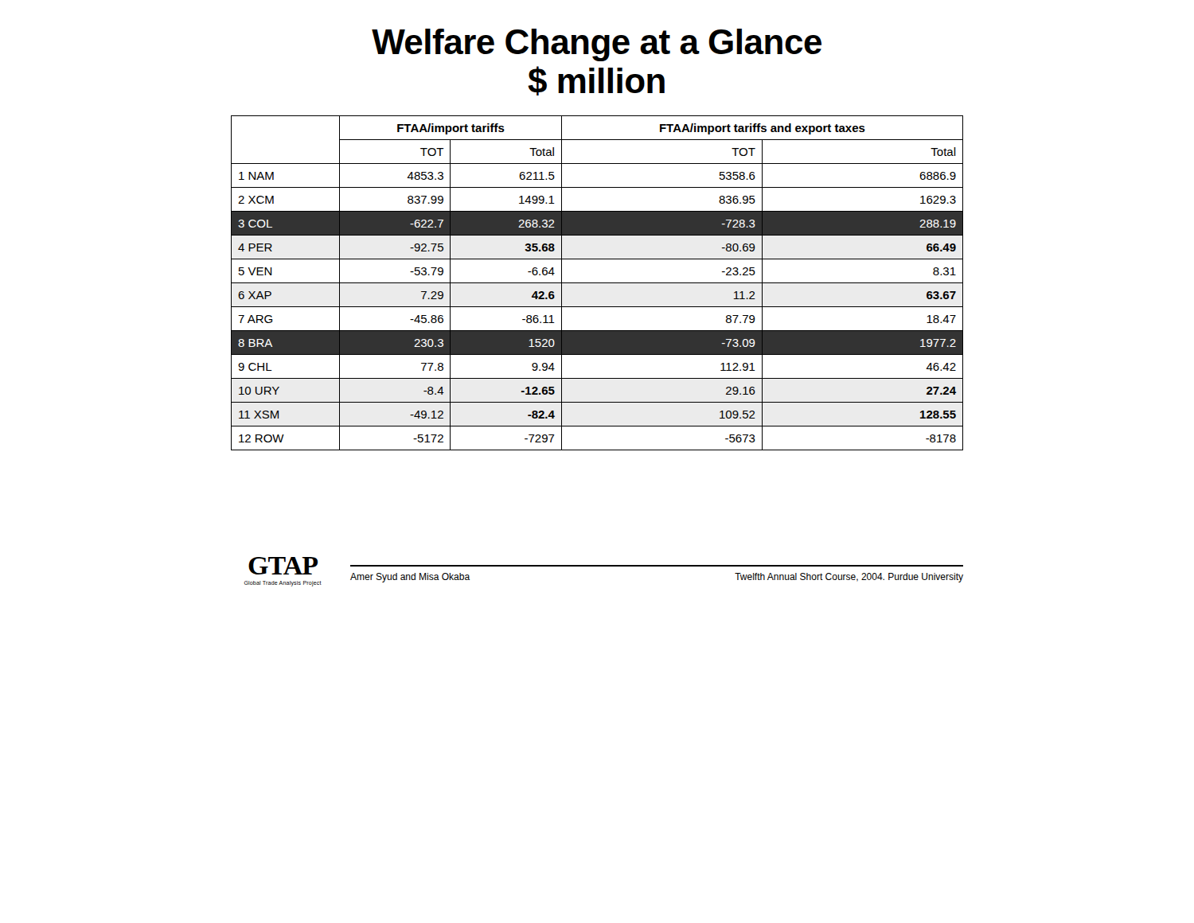Welfare Change at a Glance
$ million
| | FTAA/import tariffs | FTAA/import tariffs and export taxes |
| --- | --- | --- |
| TOT | Total | TOT | Total |
| 1 NAM | 4853.3 | 6211.5 | 5358.6 | 6886.9 |
| 2 XCM | 837.99 | 1499.1 | 836.95 | 1629.3 |
| 3 COL | -622.7 | 268.32 | -728.3 | 288.19 |
| 4 PER | -92.75 | 35.68 | -80.69 | 66.49 |
| 5 VEN | -53.79 | -6.64 | -23.25 | 8.31 |
| 6 XAP | 7.29 | 42.6 | 11.2 | 63.67 |
| 7 ARG | -45.86 | -86.11 | 87.79 | 18.47 |
| 8 BRA | 230.3 | 1520 | -73.09 | 1977.2 |
| 9 CHL | 77.8 | 9.94 | 112.91 | 46.42 |
| 10 URY | -8.4 | -12.65 | 29.16 | 27.24 |
| 11 XSM | -49.12 | -82.4 | 109.52 | 128.55 |
| 12 ROW | -5172 | -7297 | -5673 | -8178 |
GTAP
Global Trade Analysis Project
Amer Syud and Misa Okaba Twelfth Annual Short Course, 2004. Purdue University